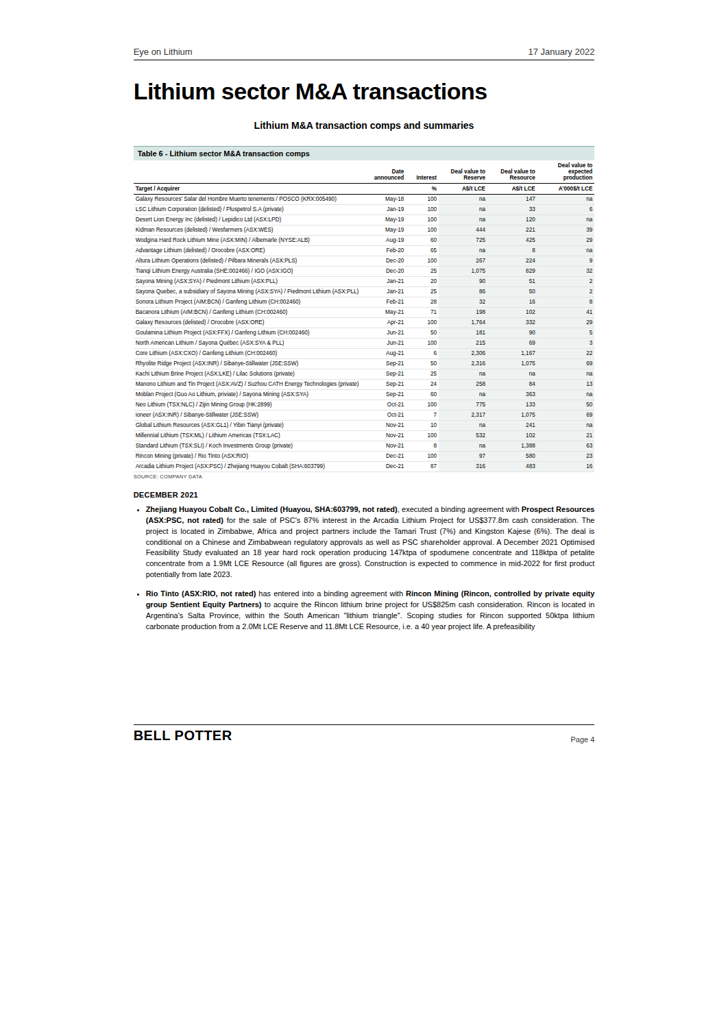Eye on Lithium
17 January 2022
Lithium sector M&A transactions
Lithium M&A transaction comps and summaries
Table 6 - Lithium sector M&A transaction comps
| | Date announced | Interest | Deal value to Reserve | Deal value to Resource | Deal value to expected production |
| --- | --- | --- | --- | --- | --- |
| Target / Acquirer | | % | A$/t LCE | A$/t LCE | A'000$/t LCE |
| Galaxy Resources' Salar del Hombre Muerto tenements / POSCO (KRX:005490) | May-18 | 100 | na | 147 | na |
| LSC Lithium Corporation (delisted) / Pluspetrol S.A (private) | Jan-19 | 100 | na | 33 | 6 |
| Desert Lion Energy Inc (delisted) / Lepidico Ltd (ASX:LPD) | May-19 | 100 | na | 120 | na |
| Kidman Resources (delisted) / Wesfarmers (ASX:WES) | May-19 | 100 | 444 | 221 | 39 |
| Wodgina Hard Rock Lithium Mine (ASX:MIN) / Albemarle (NYSE:ALB) | Aug-19 | 60 | 725 | 425 | 29 |
| Advantage Lithium (delisted) / Orocobre (ASX:ORE) | Feb-20 | 65 | na | 8 | na |
| Altura Lithium Operations (delisted) / Pilbara Minerals (ASX:PLS) | Dec-20 | 100 | 267 | 224 | 9 |
| Tianqi Lithium Energy Australia (SHE:002466) / IGO (ASX:IGO) | Dec-20 | 25 | 1,075 | 829 | 32 |
| Sayona Mining (ASX:SYA) / Piedmont Lithium (ASX:PLL) | Jan-21 | 20 | 90 | 51 | 2 |
| Sayona Quebec, a subsidiary of Sayona Mining (ASX:SYA) / Piedmont Lithium (ASX:PLL) | Jan-21 | 25 | 86 | 50 | 2 |
| Sonora Lithium Project (AIM:BCN) / Ganfeng Lithium (CH:002460) | Feb-21 | 28 | 32 | 16 | 8 |
| Bacanora Lithium (AIM:BCN) / Ganfeng Lithium (CH:002460) | May-21 | 71 | 198 | 102 | 41 |
| Galaxy Resources (delisted) / Orocobre (ASX:ORE) | Apr-21 | 100 | 1,764 | 332 | 29 |
| Goulamina Lithium Project (ASX:FFX) / Ganfeng Lithium (CH:002460) | Jun-21 | 50 | 181 | 90 | 5 |
| North American Lithium / Sayona Québec (ASX:SYA & PLL) | Jun-21 | 100 | 215 | 69 | 3 |
| Core Lithium (ASX:CXO) / Ganfeng Lithium (CH:002460) | Aug-21 | 6 | 2,306 | 1,167 | 22 |
| Rhyolite Ridge Project (ASX:INR) / Sibanye-Stillwater (JSE:SSW) | Sep-21 | 50 | 2,316 | 1,075 | 69 |
| Kachi Lithium Brine Project (ASX:LKE) / Lilac Solutions (private) | Sep-21 | 25 | na | na | na |
| Manono Lithium and Tin Project (ASX:AVZ) / Suzhou CATH Energy Technologies (private) | Sep-21 | 24 | 258 | 84 | 13 |
| Moblan Project (Guo Ao Lithium, priviate) / Sayona Mining (ASX:SYA) | Sep-21 | 60 | na | 363 | na |
| Neo Lithium (TSX:NLC) / Zijin Mining Group (HK:2899) | Oct-21 | 100 | 775 | 133 | 50 |
| ioneer (ASX:INR) / Sibanye-Stillwater (JSE:SSW) | Oct-21 | 7 | 2,317 | 1,075 | 69 |
| Global Lithium Resources (ASX:GL1) / Yibin Tianyi (private) | Nov-21 | 10 | na | 241 | na |
| Millennial Lithium (TSX:ML) / Lithium Americas (TSX:LAC) | Nov-21 | 100 | 532 | 102 | 21 |
| Standard Lithium (TSX:SLI) / Koch Investments Group (private) | Nov-21 | 8 | na | 1,388 | 63 |
| Rincon Mining (private) / Rio Tinto (ASX:RIO) | Dec-21 | 100 | 97 | 580 | 23 |
| Arcadia Lithium Project (ASX:PSC) / Zhejiang Huayou Cobalt (SHA:603799) | Dec-21 | 87 | 316 | 483 | 16 |
SOURCE: COMPANY DATA
DECEMBER 2021
Zhejiang Huayou Cobalt Co., Limited (Huayou, SHA:603799, not rated), executed a binding agreement with Prospect Resources (ASX:PSC, not rated) for the sale of PSC's 87% interest in the Arcadia Lithium Project for US$377.8m cash consideration. The project is located in Zimbabwe, Africa and project partners include the Tamari Trust (7%) and Kingston Kajese (6%). The deal is conditional on a Chinese and Zimbabwean regulatory approvals as well as PSC shareholder approval. A December 2021 Optimised Feasibility Study evaluated an 18 year hard rock operation producing 147ktpa of spodumene concentrate and 118ktpa of petalite concentrate from a 1.9Mt LCE Resource (all figures are gross). Construction is expected to commence in mid-2022 for first product potentially from late 2023.
Rio Tinto (ASX:RIO, not rated) has entered into a binding agreement with Rincon Mining (Rincon, controlled by private equity group Sentient Equity Partners) to acquire the Rincon lithium brine project for US$825m cash consideration. Rincon is located in Argentina's Salta Province, within the South American "lithium triangle". Scoping studies for Rincon supported 50ktpa lithium carbonate production from a 2.0Mt LCE Reserve and 11.8Mt LCE Resource, i.e. a 40 year project life. A prefeasibility
BELL POTTER
Page 4